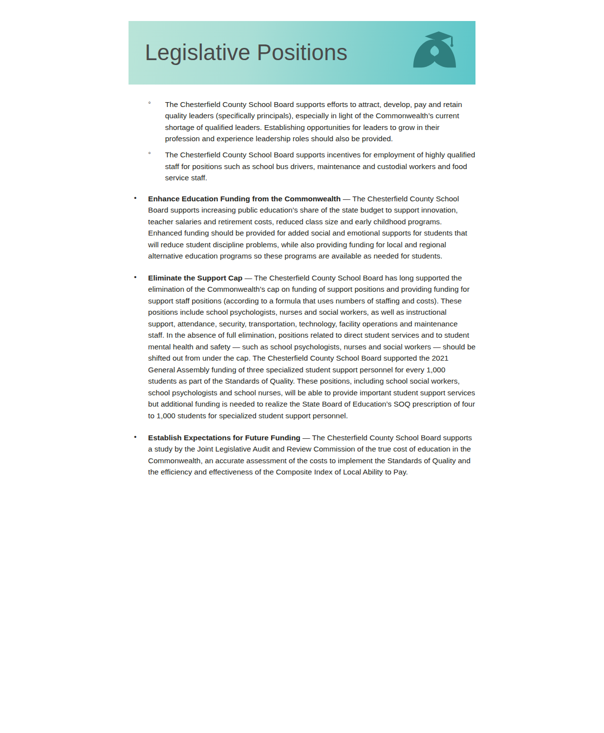Legislative Positions
The Chesterfield County School Board supports efforts to attract, develop, pay and retain quality leaders (specifically principals), especially in light of the Commonwealth’s current shortage of qualified leaders. Establishing opportunities for leaders to grow in their profession and experience leadership roles should also be provided.
The Chesterfield County School Board supports incentives for employment of highly qualified staff for positions such as school bus drivers, maintenance and custodial workers and food service staff.
Enhance Education Funding from the Commonwealth — The Chesterfield County School Board supports increasing public education’s share of the state budget to support innovation, teacher salaries and retirement costs, reduced class size and early childhood programs. Enhanced funding should be provided for added social and emotional supports for students that will reduce student discipline problems, while also providing funding for local and regional alternative education programs so these programs are available as needed for students.
Eliminate the Support Cap — The Chesterfield County School Board has long supported the elimination of the Commonwealth’s cap on funding of support positions and providing funding for support staff positions (according to a formula that uses numbers of staffing and costs). These positions include school psychologists, nurses and social workers, as well as instructional support, attendance, security, transportation, technology, facility operations and maintenance staff. In the absence of full elimination, positions related to direct student services and to student mental health and safety — such as school psychologists, nurses and social workers — should be shifted out from under the cap. The Chesterfield County School Board supported the 2021 General Assembly funding of three specialized student support personnel for every 1,000 students as part of the Standards of Quality. These positions, including school social workers, school psychologists and school nurses, will be able to provide important student support services but additional funding is needed to realize the State Board of Education’s SOQ prescription of four to 1,000 students for specialized student support personnel.
Establish Expectations for Future Funding — The Chesterfield County School Board supports a study by the Joint Legislative Audit and Review Commission of the true cost of education in the Commonwealth, an accurate assessment of the costs to implement the Standards of Quality and the efficiency and effectiveness of the Composite Index of Local Ability to Pay.